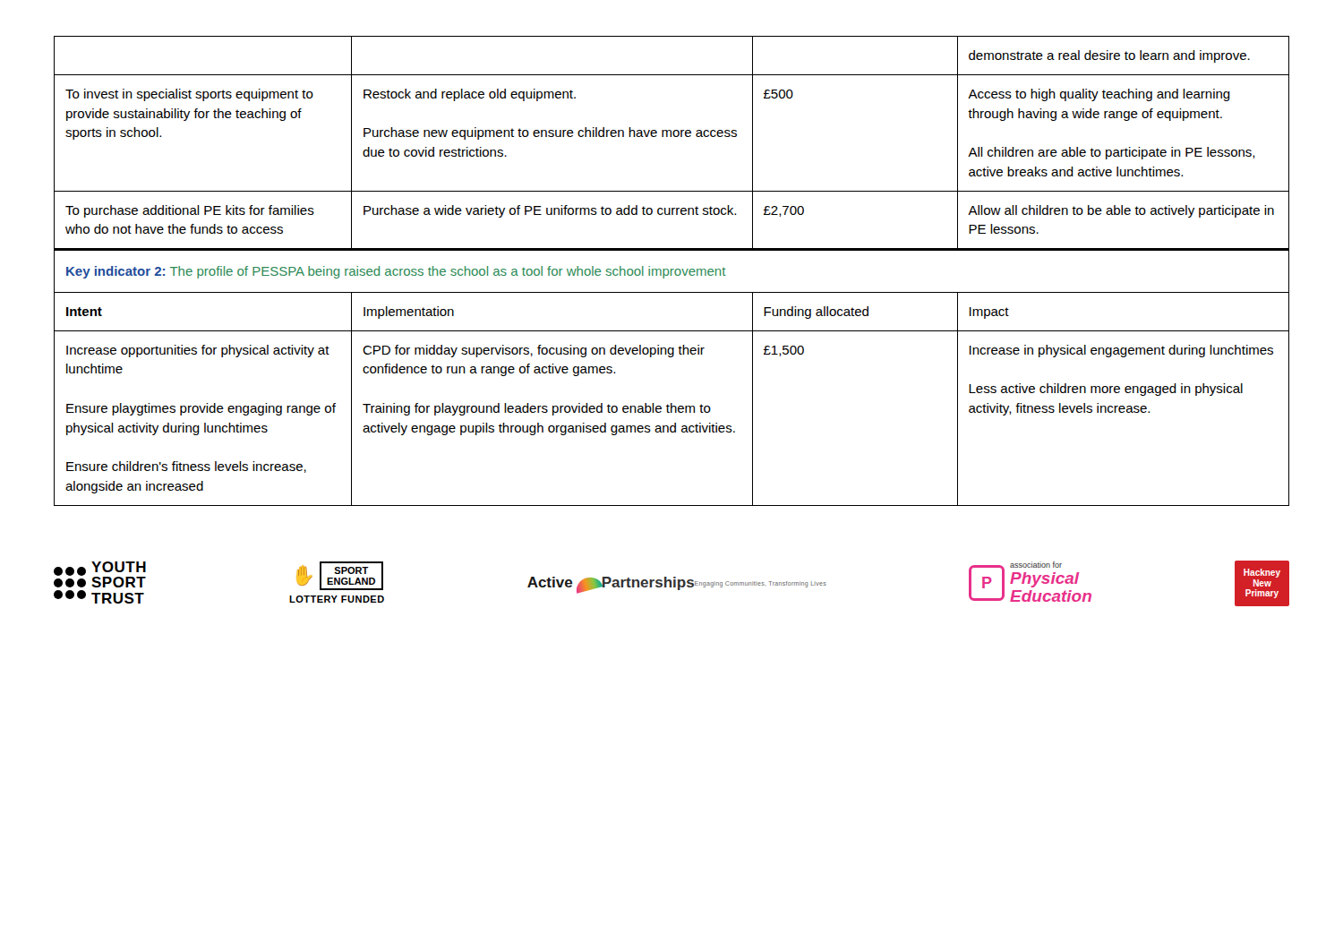| | | | demonstrate a real desire to learn and improve. |
| To invest in specialist sports equipment to provide sustainability for the teaching of sports in school. | Restock and replace old equipment. Purchase new equipment to ensure children have more access due to covid restrictions. | £500 | Access to high quality teaching and learning through having a wide range of equipment. All children are able to participate in PE lessons, active breaks and active lunchtimes. |
| To purchase additional PE kits for families who do not have the funds to access | Purchase a wide variety of PE uniforms to add to current stock. | £2,700 | Allow all children to be able to actively participate in PE lessons. |
| Key indicator 2: The profile of PESSPA being raised across the school as a tool for whole school improvement |
| Intent | Implementation | Funding allocated | Impact |
| Increase opportunities for physical activity at lunchtime Ensure playgtimes provide engaging range of physical activity during lunchtimes Ensure children's fitness levels increase, alongside an increased | CPD for midday supervisors, focusing on developing their confidence to run a range of active games. Training for playground leaders provided to enable them to actively engage pupils through organised games and activities. | £1,500 | Increase in physical engagement during lunchtimes Less active children more engaged in physical activity, fitness levels increase. |
YOUTH SPORT TRUST
✋
SPORT
ENGLAND
LOTTERY FUNDED
Active
Partnerships
Engaging Communities, Transforming Lives
P
association for
Physical
Education
Hackney
New
Primary